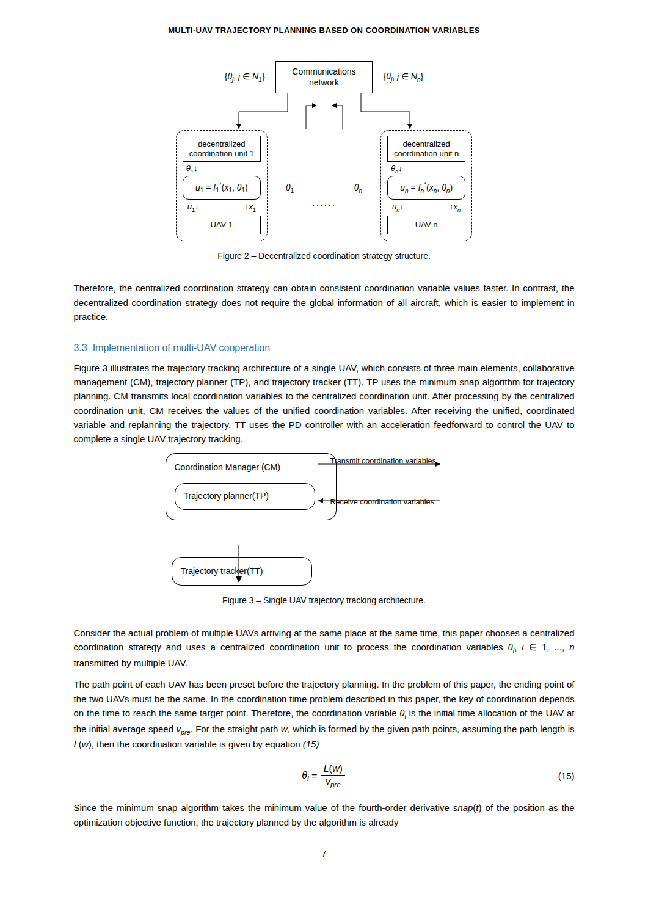MULTI-UAV TRAJECTORY PLANNING BASED ON COORDINATION VARIABLES
{θj, j ∈ N1}
Communications
network
{θj, j ∈ Nn}
decentralized
coordination unit 1
θ1↓
u1 = f1*(x1, θ1)
u1↓↑x1
UAV 1
θ1
......
θn
decentralized
coordination unit n
θn↓
un = fn*(xn, θn)
un↓↑xn
UAV n
Figure 2 – Decentralized coordination strategy structure.
Therefore, the centralized coordination strategy can obtain consistent coordination variable values faster. In contrast, the decentralized coordination strategy does not require the global information of all aircraft, which is easier to implement in practice.
3.3 Implementation of multi-UAV cooperation
Figure 3 illustrates the trajectory tracking architecture of a single UAV, which consists of three main elements, collaborative management (CM), trajectory planner (TP), and trajectory tracker (TT). TP uses the minimum snap algorithm for trajectory planning. CM transmits local coordination variables to the centralized coordination unit. After processing by the centralized coordination unit, CM receives the values of the unified coordination variables. After receiving the unified, coordinated variable and replanning the trajectory, TT uses the PD controller with an acceleration feedforward to control the UAV to complete a single UAV trajectory tracking.
Coordination Manager (CM)
Trajectory planner(TP)
Transmit coordination variables
Receive coordination variables
Trajectory tracker(TT)
Figure 3 – Single UAV trajectory tracking architecture.
Consider the actual problem of multiple UAVs arriving at the same place at the same time, this paper chooses a centralized coordination strategy and uses a centralized coordination unit to process the coordination variables θi, i ∈ 1, ..., n transmitted by multiple UAV.
The path point of each UAV has been preset before the trajectory planning. In the problem of this paper, the ending point of the two UAVs must be the same. In the coordination time problem described in this paper, the key of coordination depends on the time to reach the same target point. Therefore, the coordination variable θi is the initial time allocation of the UAV at the initial average speed vpre. For the straight path w, which is formed by the given path points, assuming the path length is L(w), then the coordination variable is given by equation (15)
θi = L(w) vpre (15)
Since the minimum snap algorithm takes the minimum value of the fourth-order derivative snap(t) of the position as the optimization objective function, the trajectory planned by the algorithm is already
7